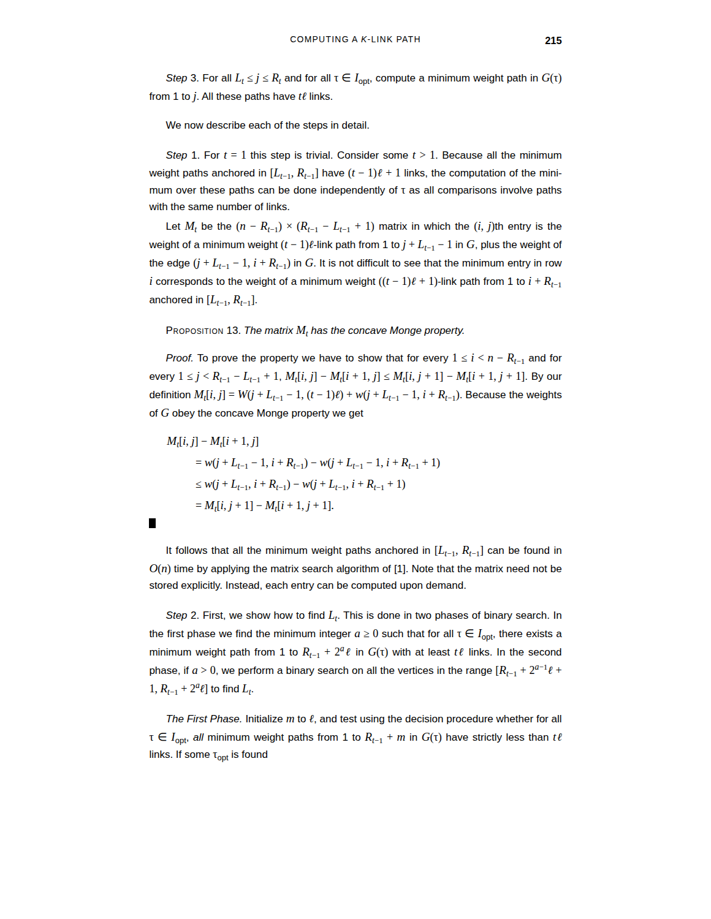Computing a k-link path 215
Step 3. For all Lt ≤ j ≤ Rt and for all τ ∈ Iopt, compute a minimum weight path in G(τ) from 1 to j. All these paths have tℓ links.
We now describe each of the steps in detail.
Step 1. For t = 1 this step is trivial. Consider some t > 1. Because all the minimum weight paths anchored in [Lt−1, Rt−1] have (t − 1)ℓ + 1 links, the computation of the minimum over these paths can be done independently of τ as all comparisons involve paths with the same number of links.
Let Mt be the (n − Rt−1) × (Rt−1 − Lt−1 + 1) matrix in which the (i, j) th entry is the weight of a minimum weight (t − 1)ℓ-link path from 1 to j + Lt−1 − 1 in G, plus the weight of the edge (j + Lt−1 − 1, i + Rt−1) in G. It is not difficult to see that the minimum entry in row i corresponds to the weight of a minimum weight ((t − 1)ℓ + 1)-link path from 1 to i + Rt−1 anchored in [Lt−1, Rt−1].
Proposition 13. The matrix Mt has the concave Monge property.
Proof. To prove the property we have to show that for every 1 ≤ i < n − Rt−1 and for every 1 ≤ j < Rt−1 − Lt−1 + 1, Mt[i, j] − Mt[i + 1, j] ≤ Mt[i, j + 1] − Mt[i + 1, j + 1]. By our definition Mt[i, j] = W(j + Lt−1 − 1, (t − 1)ℓ) + w(j + Lt−1 − 1, i + Rt−1). Because the weights of G obey the concave Monge property we get
Mt[i, j] − Mt[i + 1, j] = w(j + Lt−1 − 1, i + Rt−1) − w(j + Lt−1 − 1, i + Rt−1 + 1) ≤ w(j + Lt−1, i + Rt−1) − w(j + Lt−1, i + Rt−1 + 1) = Mt[i, j + 1] − Mt[i + 1, j + 1].
It follows that all the minimum weight paths anchored in [Lt−1, Rt−1] can be found in O(n) time by applying the matrix search algorithm of [1]. Note that the matrix need not be stored explicitly. Instead, each entry can be computed upon demand.
Step 2. First, we show how to find Lt. This is done in two phases of binary search. In the first phase we find the minimum integer a ≥ 0 such that for all τ ∈ Iopt, there exists a minimum weight path from 1 to Rt−1 + 2aℓ in G(τ) with at least tℓ links. In the second phase, if a > 0, we perform a binary search on all the vertices in the range [Rt−1 + 2a−1ℓ + 1, Rt−1 + 2aℓ] to find Lt.
The First Phase. Initialize m to ℓ, and test using the decision procedure whether for all τ ∈ Iopt, all minimum weight paths from 1 to Rt−1 + m in G(τ) have strictly less than tℓ links. If some τopt is found